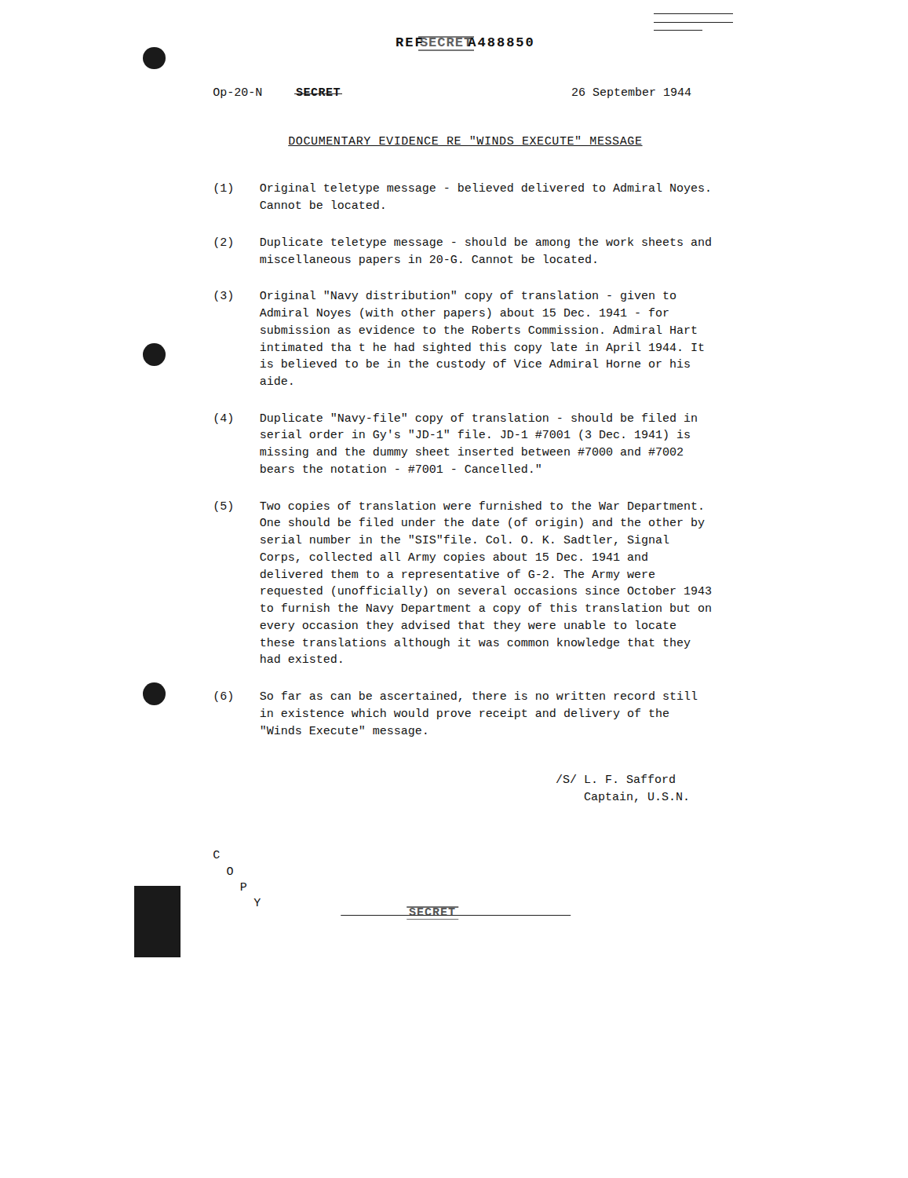REF SECRET A488850
Op-20-N SECRET
26 September 1944
DOCUMENTARY EVIDENCE RE "WINDS EXECUTE" MESSAGE
(1) Original teletype message - believed delivered to Admiral Noyes. Cannot be located.
(2) Duplicate teletype message - should be among the work sheets and miscellaneous papers in 20-G. Cannot be located.
(3) Original "Navy distribution" copy of translation - given to Admiral Noyes (with other papers) about 15 Dec. 1941 - for submission as evidence to the Roberts Commission. Admiral Hart intimated tha t he had sighted this copy late in April 1944. It is believed to be in the custody of Vice Admiral Horne or his aide.
(4) Duplicate "Navy-file" copy of translation - should be filed in serial order in Gy's "JD-1" file. JD-1 #7001 (3 Dec. 1941) is missing and the dummy sheet inserted between #7000 and #7002 bears the notation - #7001 - Cancelled."
(5) Two copies of translation were furnished to the War Department. One should be filed under the date (of origin) and the other by serial number in the "SIS"file. Col. O. K. Sadtler, Signal Corps, collected all Army copies about 15 Dec. 1941 and delivered them to a representative of G-2. The Army were requested (unofficially) on several occasions since October 1943 to furnish the Navy Department a copy of this translation but on every occasion they advised that they were unable to locate these translations although it was common knowledge that they had existed.
(6) So far as can be ascertained, there is no written record still in existence which would prove receipt and delivery of the "Winds Execute" message.
/S/ L. F. Safford
Captain, U.S.N.
C
O
P
Y
SECRET